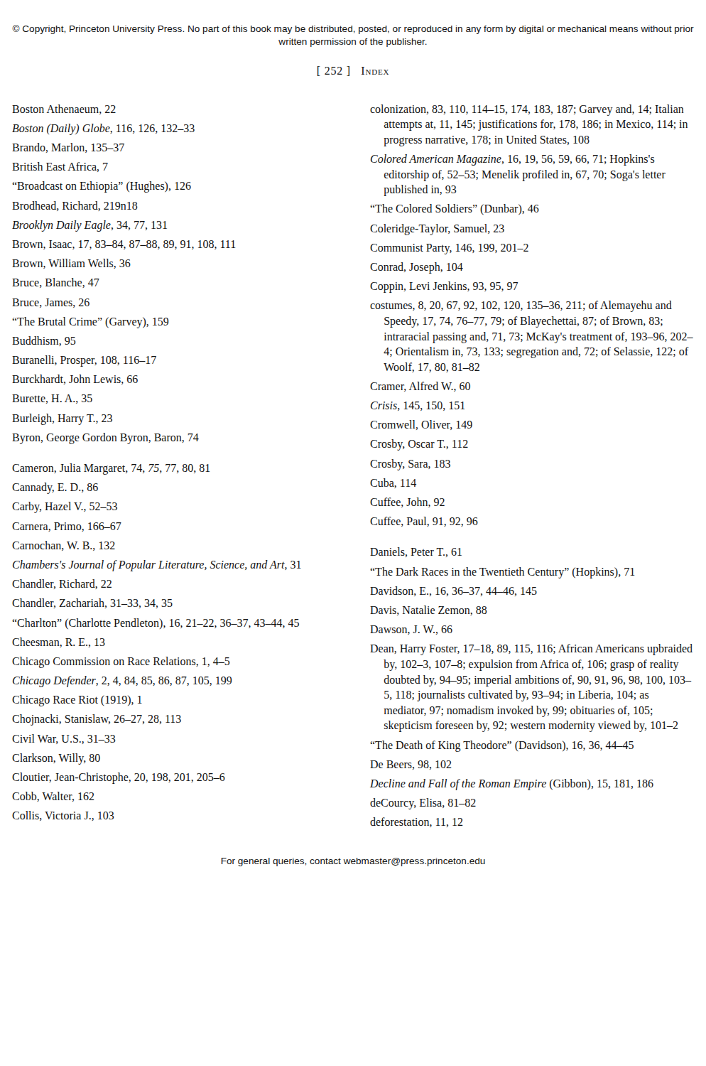© Copyright, Princeton University Press. No part of this book may be distributed, posted, or reproduced in any form by digital or mechanical means without prior written permission of the publisher.
[ 252 ] Index
Boston Athenaeum, 22
Boston (Daily) Globe, 116, 126, 132–33
Brando, Marlon, 135–37
British East Africa, 7
“Broadcast on Ethiopia” (Hughes), 126
Brodhead, Richard, 219n18
Brooklyn Daily Eagle, 34, 77, 131
Brown, Isaac, 17, 83–84, 87–88, 89, 91, 108, 111
Brown, William Wells, 36
Bruce, Blanche, 47
Bruce, James, 26
“The Brutal Crime” (Garvey), 159
Buddhism, 95
Buranelli, Prosper, 108, 116–17
Burckhardt, John Lewis, 66
Burette, H. A., 35
Burleigh, Harry T., 23
Byron, George Gordon Byron, Baron, 74
Cameron, Julia Margaret, 74, 75, 77, 80, 81
Cannady, E. D., 86
Carby, Hazel V., 52–53
Carnera, Primo, 166–67
Carnochan, W. B., 132
Chambers's Journal of Popular Literature, Science, and Art, 31
Chandler, Richard, 22
Chandler, Zachariah, 31–33, 34, 35
“Charlton” (Charlotte Pendleton), 16, 21–22, 36–37, 43–44, 45
Cheesman, R. E., 13
Chicago Commission on Race Relations, 1, 4–5
Chicago Defender, 2, 4, 84, 85, 86, 87, 105, 199
Chicago Race Riot (1919), 1
Chojnacki, Stanislaw, 26–27, 28, 113
Civil War, U.S., 31–33
Clarkson, Willy, 80
Cloutier, Jean-Christophe, 20, 198, 201, 205–6
Cobb, Walter, 162
Collis, Victoria J., 103
colonization, 83, 110, 114–15, 174, 183, 187; Garvey and, 14; Italian attempts at, 11, 145; justifications for, 178, 186; in Mexico, 114; in progress narrative, 178; in United States, 108
Colored American Magazine, 16, 19, 56, 59, 66, 71; Hopkins's editorship of, 52–53; Menelik profiled in, 67, 70; Soga's letter published in, 93
“The Colored Soldiers” (Dunbar), 46
Coleridge-Taylor, Samuel, 23
Communist Party, 146, 199, 201–2
Conrad, Joseph, 104
Coppin, Levi Jenkins, 93, 95, 97
costumes, 8, 20, 67, 92, 102, 120, 135–36, 211; of Alemayehu and Speedy, 17, 74, 76–77, 79; of Blayechettai, 87; of Brown, 83; intraracial passing and, 71, 73; McKay's treatment of, 193–96, 202–4; Orientalism in, 73, 133; segregation and, 72; of Selassie, 122; of Woolf, 17, 80, 81–82
Cramer, Alfred W., 60
Crisis, 145, 150, 151
Cromwell, Oliver, 149
Crosby, Oscar T., 112
Crosby, Sara, 183
Cuba, 114
Cuffee, John, 92
Cuffee, Paul, 91, 92, 96
Daniels, Peter T., 61
“The Dark Races in the Twentieth Century” (Hopkins), 71
Davidson, E., 16, 36–37, 44–46, 145
Davis, Natalie Zemon, 88
Dawson, J. W., 66
Dean, Harry Foster, 17–18, 89, 115, 116; African Americans upbraided by, 102–3, 107–8; expulsion from Africa of, 106; grasp of reality doubted by, 94–95; imperial ambitions of, 90, 91, 96, 98, 100, 103–5, 118; journalists cultivated by, 93–94; in Liberia, 104; as mediator, 97; nomadism invoked by, 99; obituaries of, 105; skepticism foreseen by, 92; western modernity viewed by, 101–2
“The Death of King Theodore” (Davidson), 16, 36, 44–45
De Beers, 98, 102
Decline and Fall of the Roman Empire (Gibbon), 15, 181, 186
deCourcy, Elisa, 81–82
deforestation, 11, 12
For general queries, contact webmaster@press.princeton.edu